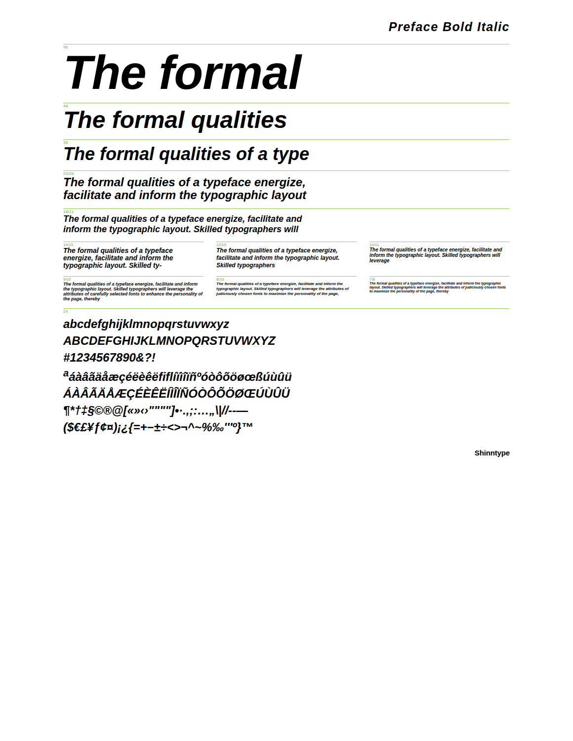Preface Bold Italic
96
The formal
48
The formal qualities
36
The formal qualities of a type
24/26
The formal qualities of a typeface energize,
facilitate and inform the typographic layout
18/21
The formal qualities of a typeface energize, facilitate and
inform the typographic layout. Skilled typographers will
14/15
The formal qualities of a typeface energize, facilitate and inform the typographic layout. Skilled ty-
12/15
The formal qualities of a typeface energize, facilitate and inform the typographic layout. Skilled typographers
10/11
The formal qualities of a typeface energize, facilitate and inform the typographic layout. Skilled typographers will leverage
9/10
The formal qualities of a typeface energize, facilitate and inform the typographic layout. Skilled typographers will leverage the attributes of carefully selected fonts to enhance the personality of the page, thereby
8/10
The formal qualities of a typeface energize, facilitate and inform the typographic layout. Skilled typographers will leverage the attributes of judiciously chosen fonts to maximize the personality of the page,
7/8
The formal qualities of a typeface energize, facilitate and inform the typographic layout. Skilled typographers will leverage the attributes of judiciously chosen fonts to maximize the personality of the page, thereby
24
abcdefghijklmnopqrstuvwxyz
ABCDEFGHIJKLMNOPQRSTUVWXYZ
#1234567890&?!
aáàâãäåæçéëèêëfiflíïìîïñºóòôõöøœßúùûü
ÁÀÂÃÄÅÆÇÉÈÊËÍÌÎÏÑÓÒÔÕÖØŒÚÙÛÜ
¶*†‡§©®@[«»‹›""""]•·.,;:…„\|//--—
($€£¥ƒ¢¤)¡¿{=+−±÷<>¬^~%‰'''º}™
Shinntype